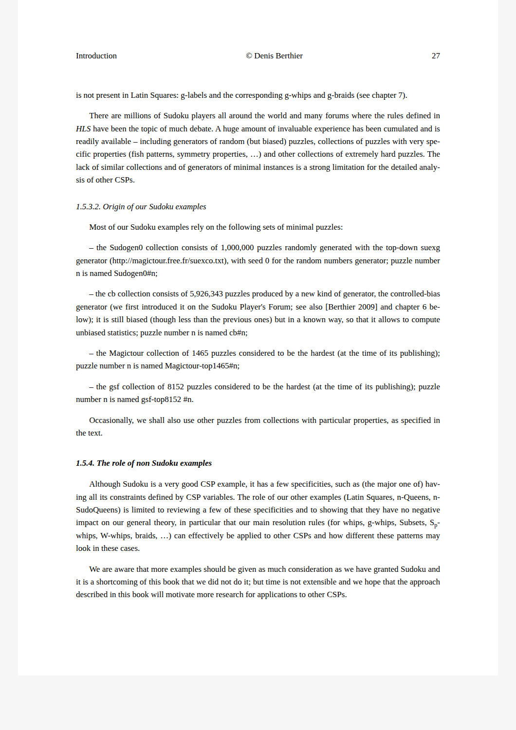Introduction © Denis Berthier 27
is not present in Latin Squares: g-labels and the corresponding g-whips and g-braids (see chapter 7).
There are millions of Sudoku players all around the world and many forums where the rules defined in HLS have been the topic of much debate. A huge amount of invaluable experience has been cumulated and is readily available – including generators of random (but biased) puzzles, collections of puzzles with very specific properties (fish patterns, symmetry properties, …) and other collections of extremely hard puzzles. The lack of similar collections and of generators of minimal instances is a strong limitation for the detailed analysis of other CSPs.
1.5.3.2. Origin of our Sudoku examples
Most of our Sudoku examples rely on the following sets of minimal puzzles:
the Sudogen0 collection consists of 1,000,000 puzzles randomly generated with the top-down suexg generator (http://magictour.free.fr/suexco.txt), with seed 0 for the random numbers generator; puzzle number n is named Sudogen0#n;
the cb collection consists of 5,926,343 puzzles produced by a new kind of generator, the controlled-bias generator (we first introduced it on the Sudoku Player's Forum; see also [Berthier 2009] and chapter 6 below); it is still biased (though less than the previous ones) but in a known way, so that it allows to compute unbiased statistics; puzzle number n is named cb#n;
the Magictour collection of 1465 puzzles considered to be the hardest (at the time of its publishing); puzzle number n is named Magictour-top1465#n;
the gsf collection of 8152 puzzles considered to be the hardest (at the time of its publishing); puzzle number n is named gsf-top8152 #n.
Occasionally, we shall also use other puzzles from collections with particular properties, as specified in the text.
1.5.4. The role of non Sudoku examples
Although Sudoku is a very good CSP example, it has a few specificities, such as (the major one of) having all its constraints defined by CSP variables. The role of our other examples (Latin Squares, n-Queens, n-SudoQueens) is limited to reviewing a few of these specificities and to showing that they have no negative impact on our general theory, in particular that our main resolution rules (for whips, g-whips, Subsets, Sp-whips, W-whips, braids, …) can effectively be applied to other CSPs and how different these patterns may look in these cases.
We are aware that more examples should be given as much consideration as we have granted Sudoku and it is a shortcoming of this book that we did not do it; but time is not extensible and we hope that the approach described in this book will motivate more research for applications to other CSPs.